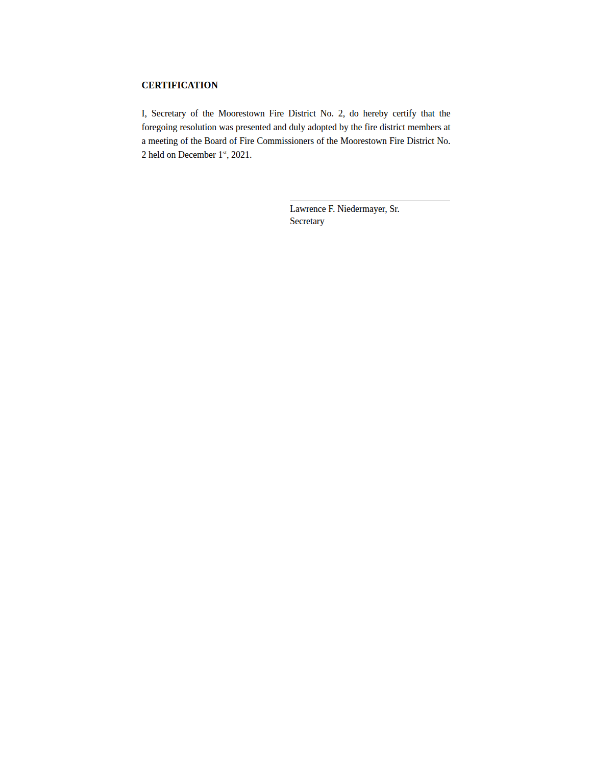CERTIFICATION
I, Secretary of the Moorestown Fire District No. 2, do hereby certify that the foregoing resolution was presented and duly adopted by the fire district members at a meeting of the Board of Fire Commissioners of the Moorestown Fire District No. 2 held on December 1st, 2021.
Lawrence F. Niedermayer, Sr.
Secretary